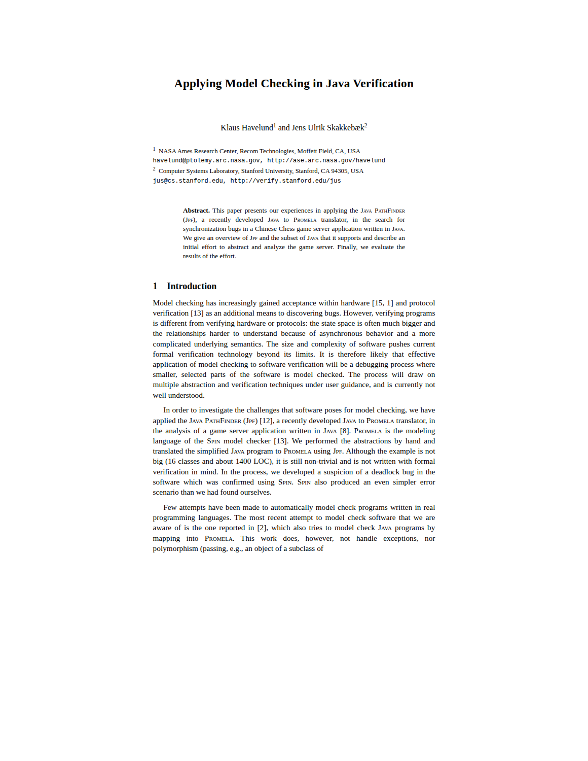Applying Model Checking in Java Verification
Klaus Havelund1 and Jens Ulrik Skakkebæk2
1 NASA Ames Research Center, Recom Technologies, Moffett Field, CA, USA
havelund@ptolemy.arc.nasa.gov, http://ase.arc.nasa.gov/havelund
2 Computer Systems Laboratory, Stanford University, Stanford, CA 94305, USA
jus@cs.stanford.edu, http://verify.stanford.edu/jus
Abstract. This paper presents our experiences in applying the Java PathFinder (Jpf), a recently developed Java to Promela translator, in the search for synchronization bugs in a Chinese Chess game server application written in Java. We give an overview of Jpf and the subset of Java that it supports and describe an initial effort to abstract and analyze the game server. Finally, we evaluate the results of the effort.
1 Introduction
Model checking has increasingly gained acceptance within hardware [15, 1] and protocol verification [13] as an additional means to discovering bugs. However, verifying programs is different from verifying hardware or protocols: the state space is often much bigger and the relationships harder to understand because of asynchronous behavior and a more complicated underlying semantics. The size and complexity of software pushes current formal verification technology beyond its limits. It is therefore likely that effective application of model checking to software verification will be a debugging process where smaller, selected parts of the software is model checked. The process will draw on multiple abstraction and verification techniques under user guidance, and is currently not well understood.
In order to investigate the challenges that software poses for model checking, we have applied the Java PathFinder (Jpf) [12], a recently developed Java to Promela translator, in the analysis of a game server application written in Java [8]. Promela is the modeling language of the Spin model checker [13]. We performed the abstractions by hand and translated the simplified Java program to Promela using Jpf. Although the example is not big (16 classes and about 1400 LOC), it is still non-trivial and is not written with formal verification in mind. In the process, we developed a suspicion of a deadlock bug in the software which was confirmed using Spin. Spin also produced an even simpler error scenario than we had found ourselves.
Few attempts have been made to automatically model check programs written in real programming languages. The most recent attempt to model check software that we are aware of is the one reported in [2], which also tries to model check Java programs by mapping into Promela. This work does, however, not handle exceptions, nor polymorphism (passing, e.g., an object of a subclass of